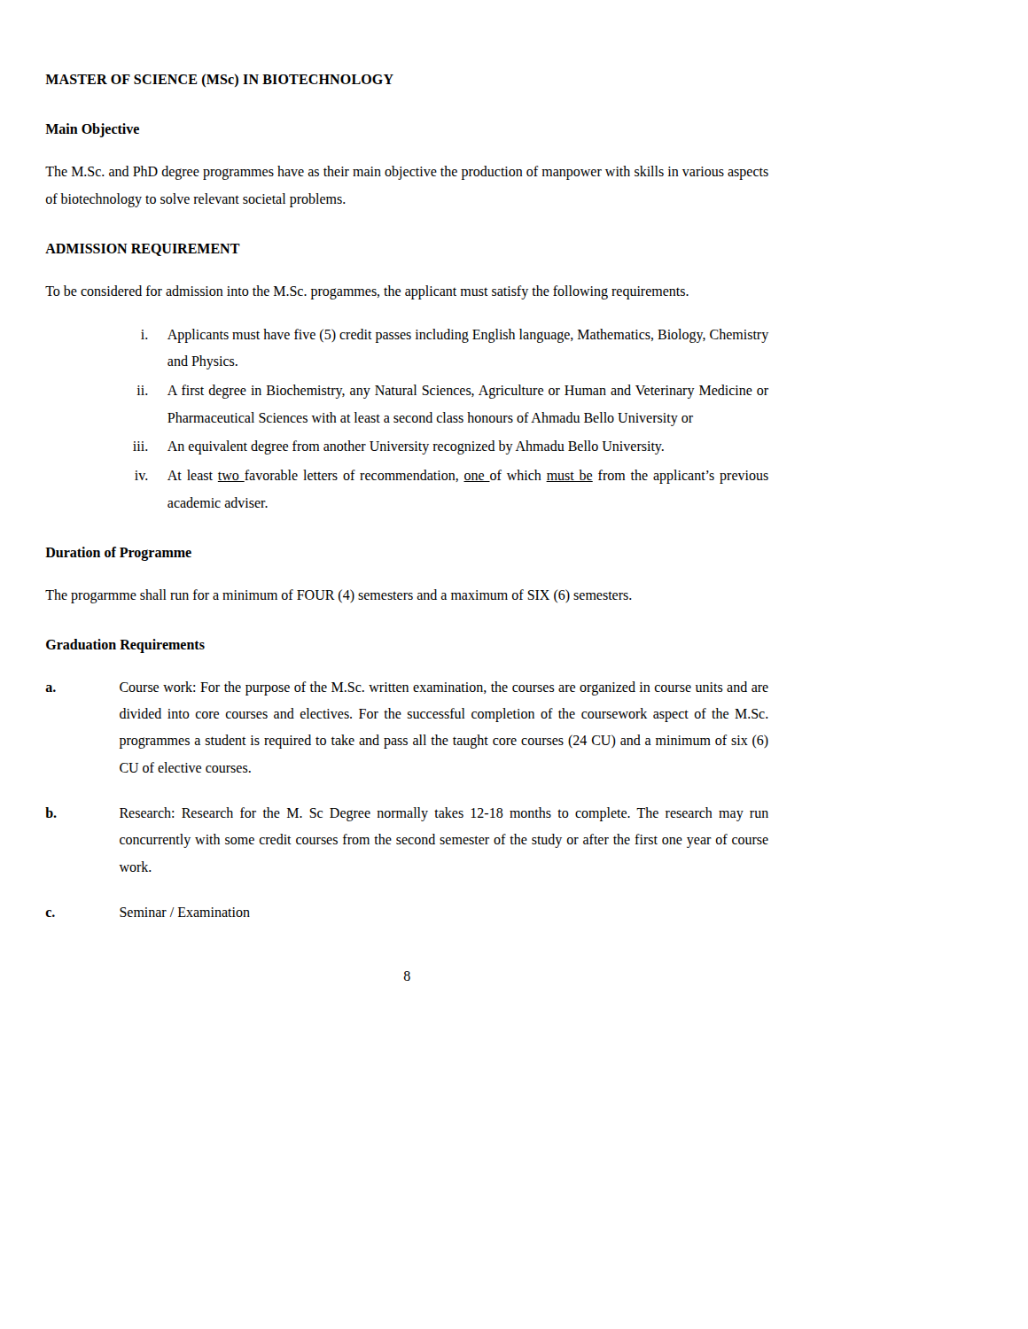MASTER OF SCIENCE (MSc) IN BIOTECHNOLOGY
Main Objective
The M.Sc. and PhD degree programmes have as their main objective the production of manpower with skills in various aspects of biotechnology to solve relevant societal problems.
ADMISSION REQUIREMENT
To be considered for admission into the M.Sc. progammes, the applicant must satisfy the following requirements.
Applicants must have five (5) credit passes including English language, Mathematics, Biology, Chemistry and Physics.
A first degree in Biochemistry, any Natural Sciences, Agriculture or Human and Veterinary Medicine or Pharmaceutical Sciences with at least a second class honours of Ahmadu Bello University or
An equivalent degree from another University recognized by Ahmadu Bello University.
At least two favorable letters of recommendation, one of which must be from the applicant’s previous academic adviser.
Duration of Programme
The progarmme shall run for a minimum of FOUR (4) semesters and a maximum of SIX (6) semesters.
Graduation Requirements
a.
Course work: For the purpose of the M.Sc. written examination, the courses are organized in course units and are divided into core courses and electives. For the successful completion of the coursework aspect of the M.Sc. programmes a student is required to take and pass all the taught core courses (24 CU) and a minimum of six (6) CU of elective courses.
b.
Research: Research for the M. Sc Degree normally takes 12-18 months to complete. The research may run concurrently with some credit courses from the second semester of the study or after the first one year of course work.
c.
Seminar / Examination
8